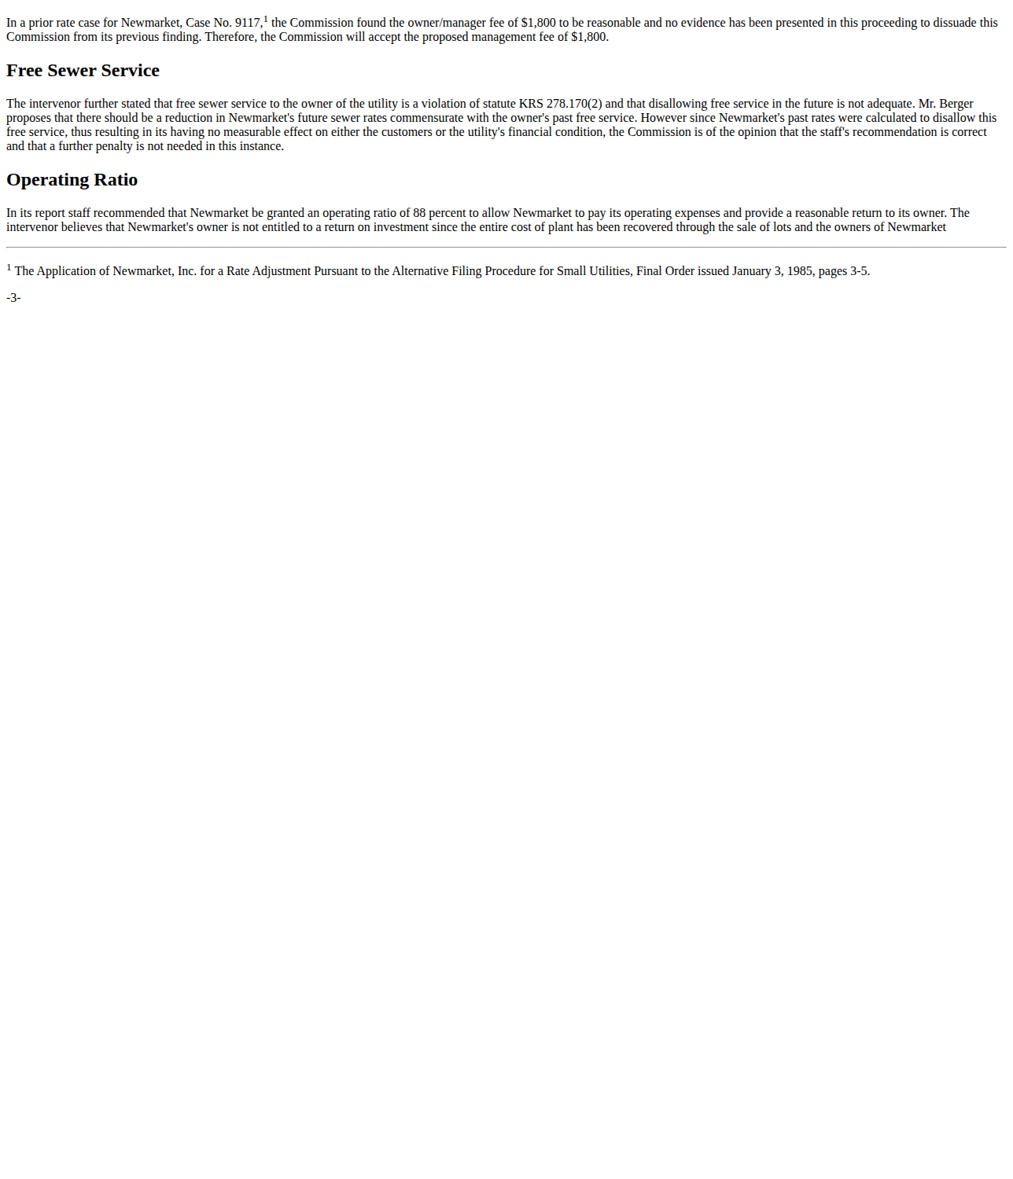In a prior rate case for Newmarket, Case No. 9117,1 the Commission found the owner/manager fee of $1,800 to be reasonable and no evidence has been presented in this proceeding to dissuade this Commission from its previous finding. Therefore, the Commission will accept the proposed management fee of $1,800.
Free Sewer Service
The intervenor further stated that free sewer service to the owner of the utility is a violation of statute KRS 278.170(2) and that disallowing free service in the future is not adequate. Mr. Berger proposes that there should be a reduction in Newmarket's future sewer rates commensurate with the owner's past free service. However since Newmarket's past rates were calculated to disallow this free service, thus resulting in its having no measurable effect on either the customers or the utility's financial condition, the Commission is of the opinion that the staff's recommendation is correct and that a further penalty is not needed in this instance.
Operating Ratio
In its report staff recommended that Newmarket be granted an operating ratio of 88 percent to allow Newmarket to pay its operating expenses and provide a reasonable return to its owner. The intervenor believes that Newmarket's owner is not entitled to a return on investment since the entire cost of plant has been recovered through the sale of lots and the owners of Newmarket
1 The Application of Newmarket, Inc. for a Rate Adjustment Pursuant to the Alternative Filing Procedure for Small Utilities, Final Order issued January 3, 1985, pages 3-5.
-3-